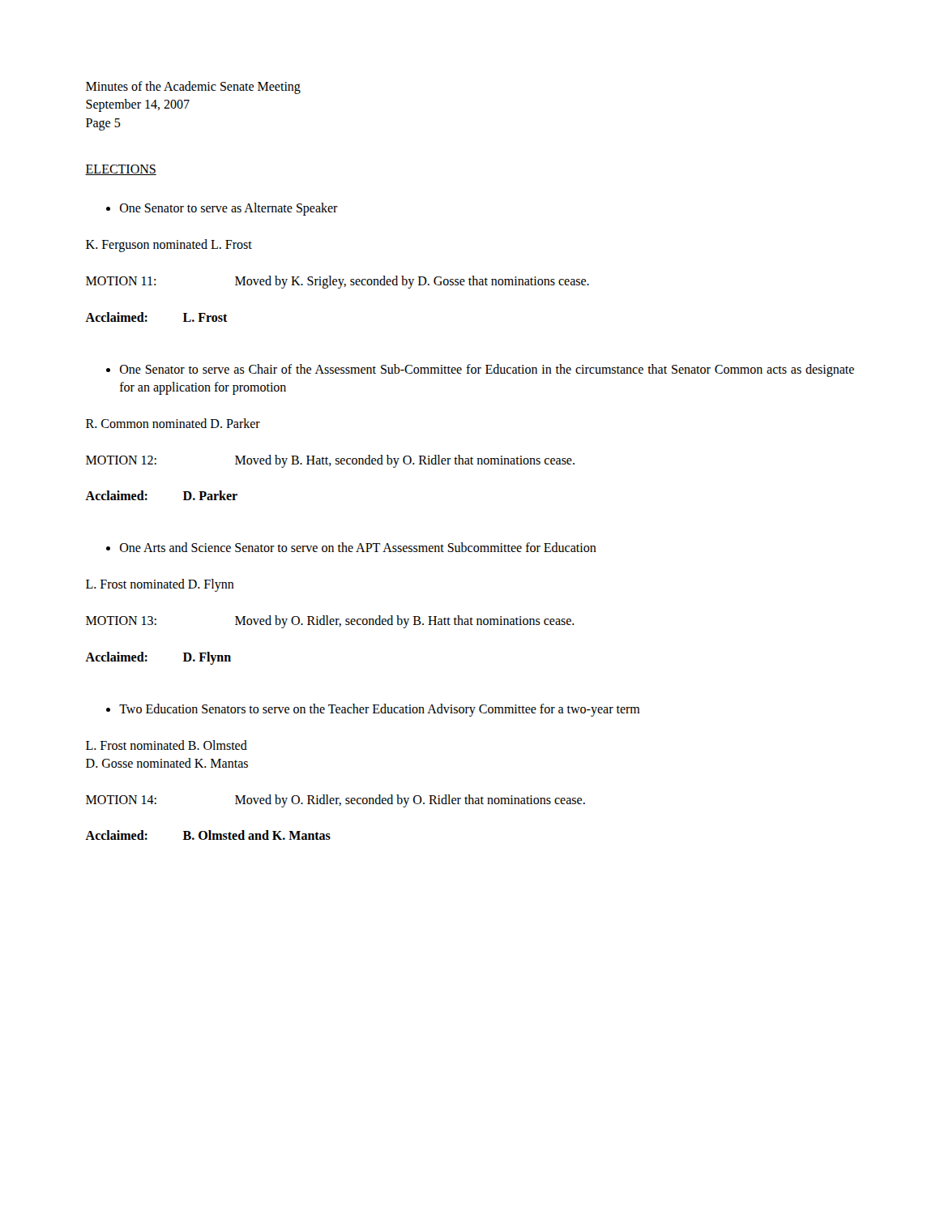Minutes of the Academic Senate Meeting
September 14, 2007
Page 5
ELECTIONS
One Senator to serve as Alternate Speaker
K. Ferguson nominated L. Frost
MOTION 11: Moved by K. Srigley, seconded by D. Gosse that nominations cease.
Acclaimed: L. Frost
One Senator to serve as Chair of the Assessment Sub-Committee for Education in the circumstance that Senator Common acts as designate for an application for promotion
R. Common nominated D. Parker
MOTION 12: Moved by B. Hatt, seconded by O. Ridler that nominations cease.
Acclaimed: D. Parker
One Arts and Science Senator to serve on the APT Assessment Subcommittee for Education
L. Frost nominated D. Flynn
MOTION 13: Moved by O. Ridler, seconded by B. Hatt that nominations cease.
Acclaimed: D. Flynn
Two Education Senators to serve on the Teacher Education Advisory Committee for a two-year term
L. Frost nominated B. Olmsted D. Gosse nominated K. Mantas
MOTION 14: Moved by O. Ridler, seconded by O. Ridler that nominations cease.
Acclaimed: B. Olmsted and K. Mantas